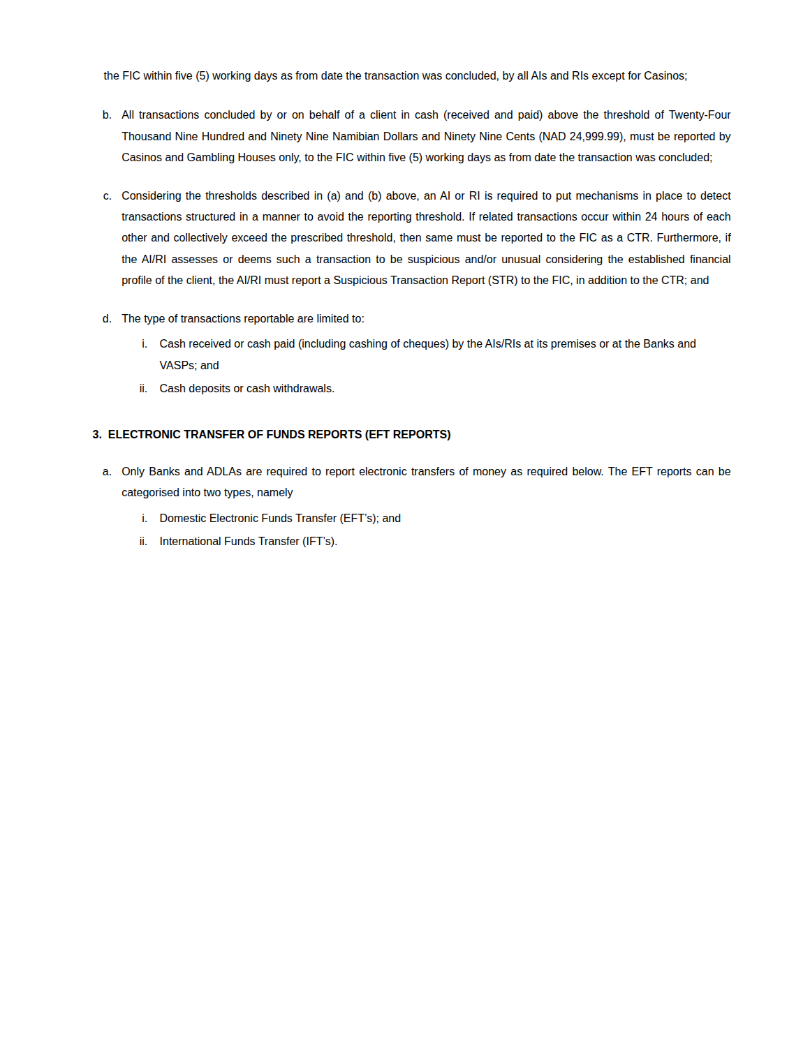the FIC within five (5) working days as from date the transaction was concluded, by all AIs and RIs except for Casinos;
All transactions concluded by or on behalf of a client in cash (received and paid) above the threshold of Twenty-Four Thousand Nine Hundred and Ninety Nine Namibian Dollars and Ninety Nine Cents (NAD 24,999.99), must be reported by Casinos and Gambling Houses only, to the FIC within five (5) working days as from date the transaction was concluded;
Considering the thresholds described in (a) and (b) above, an AI or RI is required to put mechanisms in place to detect transactions structured in a manner to avoid the reporting threshold. If related transactions occur within 24 hours of each other and collectively exceed the prescribed threshold, then same must be reported to the FIC as a CTR. Furthermore, if the AI/RI assesses or deems such a transaction to be suspicious and/or unusual considering the established financial profile of the client, the AI/RI must report a Suspicious Transaction Report (STR) to the FIC, in addition to the CTR; and
The type of transactions reportable are limited to:
Cash received or cash paid (including cashing of cheques) by the AIs/RIs at its premises or at the Banks and VASPs; and
Cash deposits or cash withdrawals.
3. ELECTRONIC TRANSFER OF FUNDS REPORTS (EFT REPORTS)
Only Banks and ADLAs are required to report electronic transfers of money as required below. The EFT reports can be categorised into two types, namely
Domestic Electronic Funds Transfer (EFT’s); and
International Funds Transfer (IFT’s).